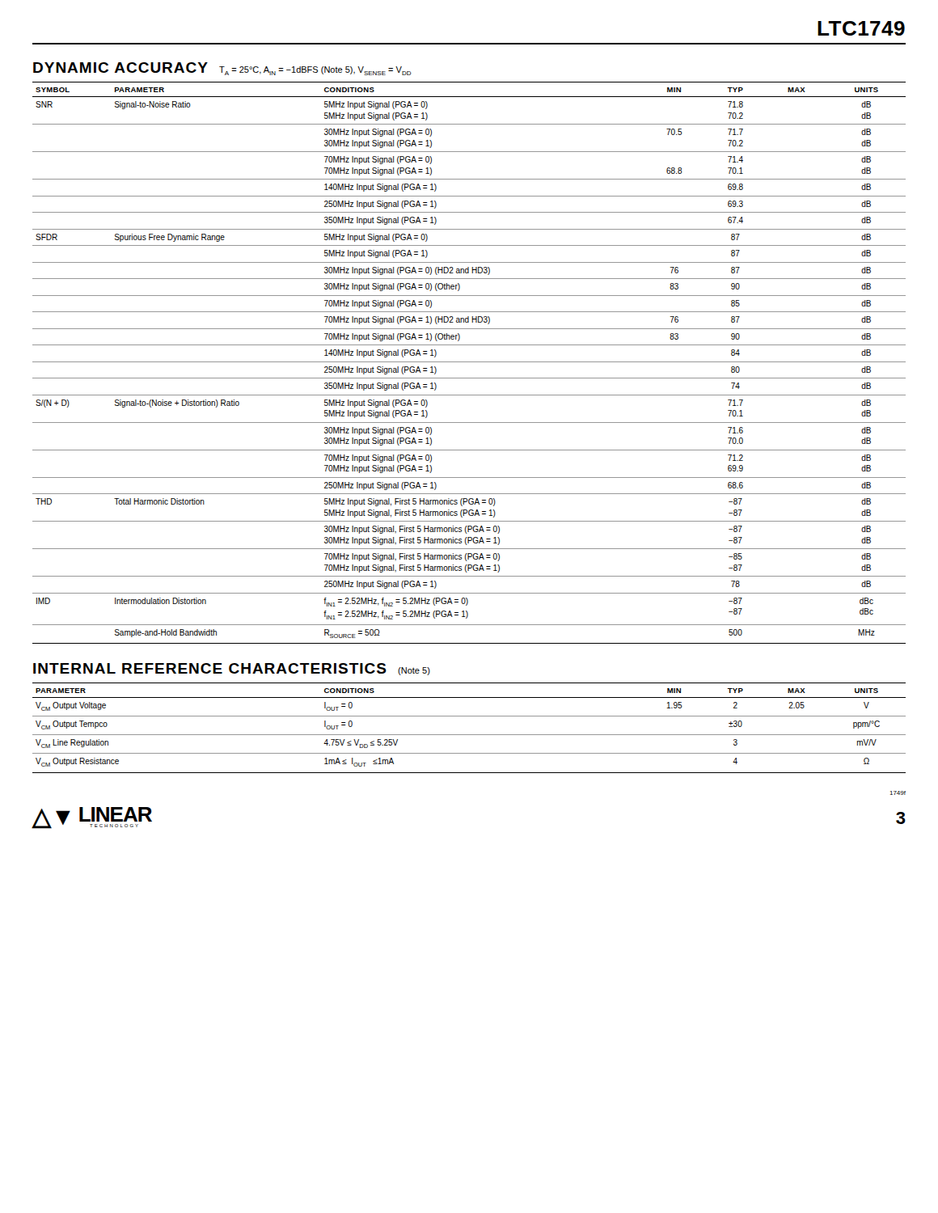LTC1749
DYNAMIC ACCURACY
TA = 25°C, AIN = −1dBFS (Note 5), VSENSE = VDD
| SYMBOL | PARAMETER | CONDITIONS | MIN | TYP | MAX | UNITS |
| --- | --- | --- | --- | --- | --- | --- |
| SNR | Signal-to-Noise Ratio | 5MHz Input Signal (PGA = 0) 5MHz Input Signal (PGA = 1) | | 71.8 70.2 | | dB dB |
| | | 30MHz Input Signal (PGA = 0) 30MHz Input Signal (PGA = 1) | 70.5 | 71.7 70.2 | | dB dB |
| | | 70MHz Input Signal (PGA = 0) 70MHz Input Signal (PGA = 1) | 68.8 | 71.4 70.1 | | dB dB |
| | | 140MHz Input Signal (PGA = 1) | | 69.8 | | dB |
| | | 250MHz Input Signal (PGA = 1) | | 69.3 | | dB |
| | | 350MHz Input Signal (PGA = 1) | | 67.4 | | dB |
| SFDR | Spurious Free Dynamic Range | 5MHz Input Signal (PGA = 0) | | 87 | | dB |
| | | 5MHz Input Signal (PGA = 1) | | 87 | | dB |
| | | 30MHz Input Signal (PGA = 0) (HD2 and HD3) | 76 | 87 | | dB |
| | | 30MHz Input Signal (PGA = 0) (Other) | 83 | 90 | | dB |
| | | 70MHz Input Signal (PGA = 0) | | 85 | | dB |
| | | 70MHz Input Signal (PGA = 1) (HD2 and HD3) | 76 | 87 | | dB |
| | | 70MHz Input Signal (PGA = 1) (Other) | 83 | 90 | | dB |
| | | 140MHz Input Signal (PGA = 1) | | 84 | | dB |
| | | 250MHz Input Signal (PGA = 1) | | 80 | | dB |
| | | 350MHz Input Signal (PGA = 1) | | 74 | | dB |
| S/(N + D) | Signal-to-(Noise + Distortion) Ratio | 5MHz Input Signal (PGA = 0) 5MHz Input Signal (PGA = 1) | | 71.7 70.1 | | dB dB |
| | | 30MHz Input Signal (PGA = 0) 30MHz Input Signal (PGA = 1) | | 71.6 70.0 | | dB dB |
| | | 70MHz Input Signal (PGA = 0) 70MHz Input Signal (PGA = 1) | | 71.2 69.9 | | dB dB |
| | | 250MHz Input Signal (PGA = 1) | | 68.6 | | dB |
| THD | Total Harmonic Distortion | 5MHz Input Signal, First 5 Harmonics (PGA = 0) 5MHz Input Signal, First 5 Harmonics (PGA = 1) | | −87 −87 | | dB dB |
| | | 30MHz Input Signal, First 5 Harmonics (PGA = 0) 30MHz Input Signal, First 5 Harmonics (PGA = 1) | | −87 −87 | | dB dB |
| | | 70MHz Input Signal, First 5 Harmonics (PGA = 0) 70MHz Input Signal, First 5 Harmonics (PGA = 1) | | −85 −87 | | dB dB |
| | | 250MHz Input Signal (PGA = 1) | | 78 | | dB |
| IMD | Intermodulation Distortion | f IN1 = 2.52MHz, f IN2 = 5.2MHz (PGA = 0) f IN1 = 2.52MHz, f IN2 = 5.2MHz (PGA = 1) | | −87 −87 | | dBc dBc |
| | Sample-and-Hold Bandwidth | R SOURCE = 50Ω | | 500 | | MHz |
INTERNAL REFERENCE CHARACTERISTICS
(Note 5)
| PARAMETER | CONDITIONS | MIN | TYP | MAX | UNITS |
| --- | --- | --- | --- | --- | --- |
| V CM Output Voltage | I OUT = 0 | 1.95 | 2 | 2.05 | V |
| V CM Output Tempco | I OUT = 0 | | ±30 | | ppm/°C |
| V CM Line Regulation | 4.75V ≤ V DD ≤ 5.25V | | 3 | | mV/V |
| V CM Output Resistance | 1mA ≤ I OUT ≤1mA | | 4 | | Ω |
1749f
△▼
LINEAR
TECHNOLOGY
3